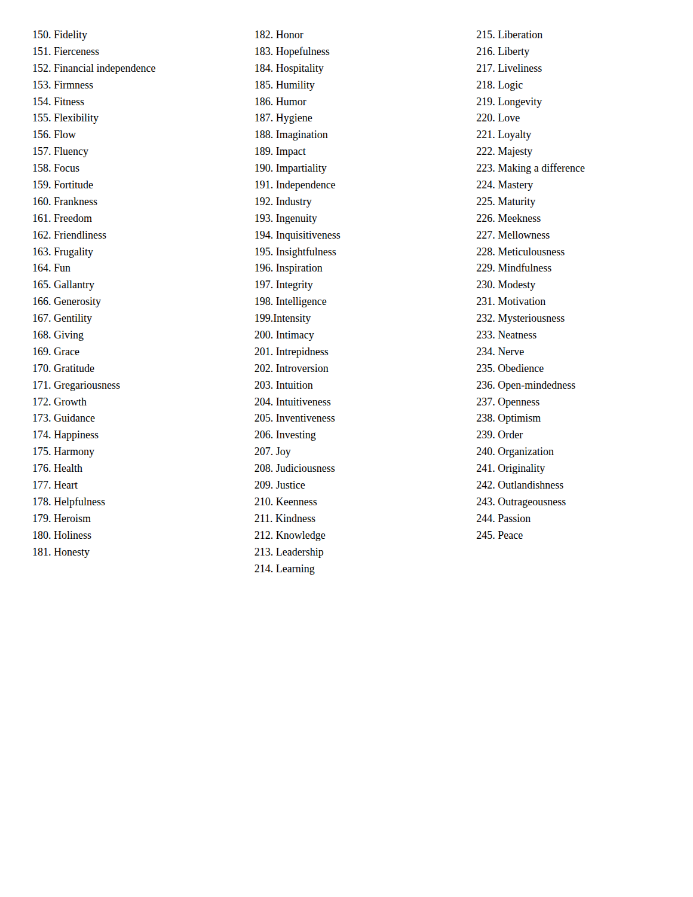150. Fidelity
151. Fierceness
152. Financial independence
153. Firmness
154. Fitness
155. Flexibility
156. Flow
157. Fluency
158. Focus
159. Fortitude
160. Frankness
161. Freedom
162. Friendliness
163. Frugality
164. Fun
165. Gallantry
166. Generosity
167. Gentility
168. Giving
169. Grace
170. Gratitude
171. Gregariousness
172. Growth
173. Guidance
174. Happiness
175. Harmony
176. Health
177. Heart
178. Helpfulness
179. Heroism
180. Holiness
181. Honesty
182. Honor
183. Hopefulness
184. Hospitality
185. Humility
186. Humor
187. Hygiene
188. Imagination
189. Impact
190. Impartiality
191. Independence
192. Industry
193. Ingenuity
194. Inquisitiveness
195. Insightfulness
196. Inspiration
197. Integrity
198. Intelligence
199.Intensity
200. Intimacy
201. Intrepidness
202. Introversion
203. Intuition
204. Intuitiveness
205. Inventiveness
206. Investing
207. Joy
208. Judiciousness
209. Justice
210. Keenness
211. Kindness
212. Knowledge
213. Leadership
214. Learning
215. Liberation
216. Liberty
217. Liveliness
218. Logic
219. Longevity
220. Love
221. Loyalty
222. Majesty
223. Making a difference
224. Mastery
225. Maturity
226. Meekness
227. Mellowness
228. Meticulousness
229. Mindfulness
230. Modesty
231. Motivation
232. Mysteriousness
233. Neatness
234. Nerve
235. Obedience
236. Open-mindedness
237. Openness
238. Optimism
239. Order
240. Organization
241. Originality
242. Outlandishness
243. Outrageousness
244. Passion
245. Peace